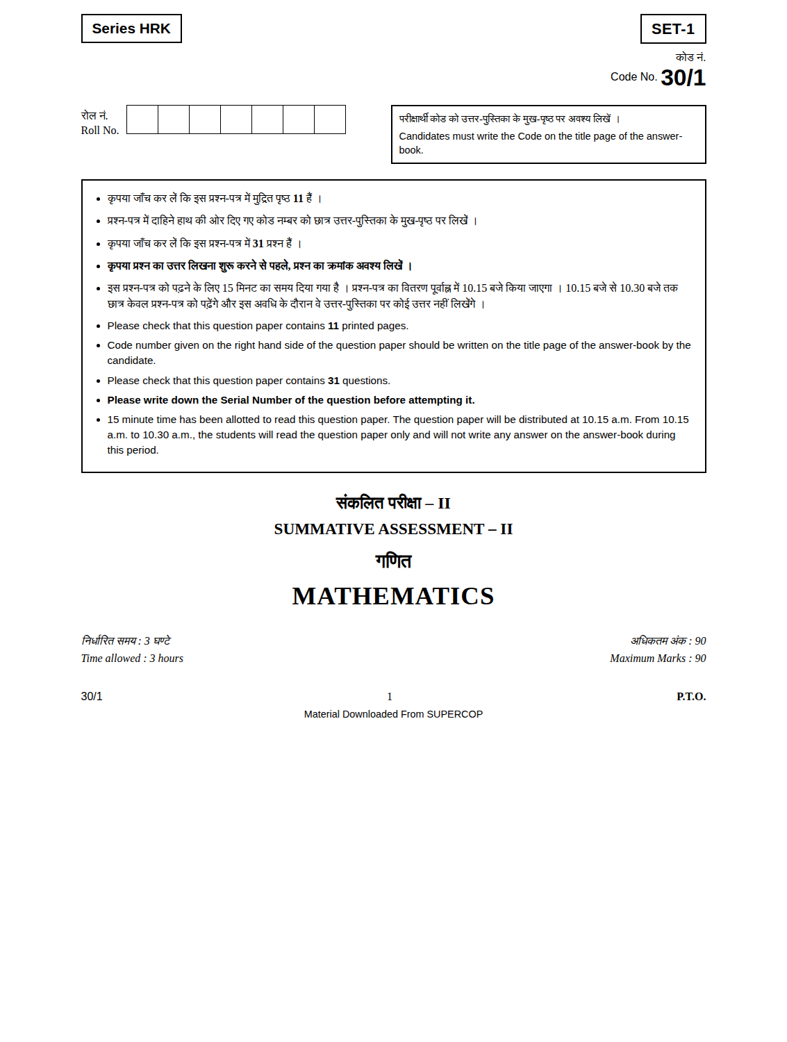Series HRK
SET-1
कोड नं.
Code No. 30/1
रोल नं.
Roll No.
परीक्षार्थी कोड को उत्तर-पुस्तिका के मुख-पृष्ठ पर अवश्य लिखें ।
Candidates must write the Code on the title page of the answer-book.
कृपया जाँच कर लें कि इस प्रश्न-पत्र में मुद्रित पृष्ठ 11 हैं ।
प्रश्न-पत्र में दाहिने हाथ की ओर दिए गए कोड नम्बर को छात्र उत्तर-पुस्तिका के मुख-पृष्ठ पर लिखें ।
कृपया जाँच कर लें कि इस प्रश्न-पत्र में 31 प्रश्न हैं ।
कृपया प्रश्न का उत्तर लिखना शुरू करने से पहले, प्रश्न का क्रमांक अवश्य लिखें ।
इस प्रश्न-पत्र को पढ़ने के लिए 15 मिनट का समय दिया गया है । प्रश्न-पत्र का वितरण पूर्वाह्न में 10.15 बजे किया जाएगा । 10.15 बजे से 10.30 बजे तक छात्र केवल प्रश्न-पत्र को पढ़ेंगे और इस अवधि के दौरान वे उत्तर-पुस्तिका पर कोई उत्तर नहीं लिखेंगे ।
Please check that this question paper contains 11 printed pages.
Code number given on the right hand side of the question paper should be written on the title page of the answer-book by the candidate.
Please check that this question paper contains 31 questions.
Please write down the Serial Number of the question before attempting it.
15 minute time has been allotted to read this question paper. The question paper will be distributed at 10.15 a.m. From 10.15 a.m. to 10.30 a.m., the students will read the question paper only and will not write any answer on the answer-book during this period.
संकलित परीक्षा – II
SUMMATIVE ASSESSMENT – II
गणित
MATHEMATICS
निर्धारित समय : 3 घण्टे
Time allowed : 3 hours
अधिकतम अंक : 90
Maximum Marks : 90
30/1
1
P.T.O.
Material Downloaded From SUPERCOP